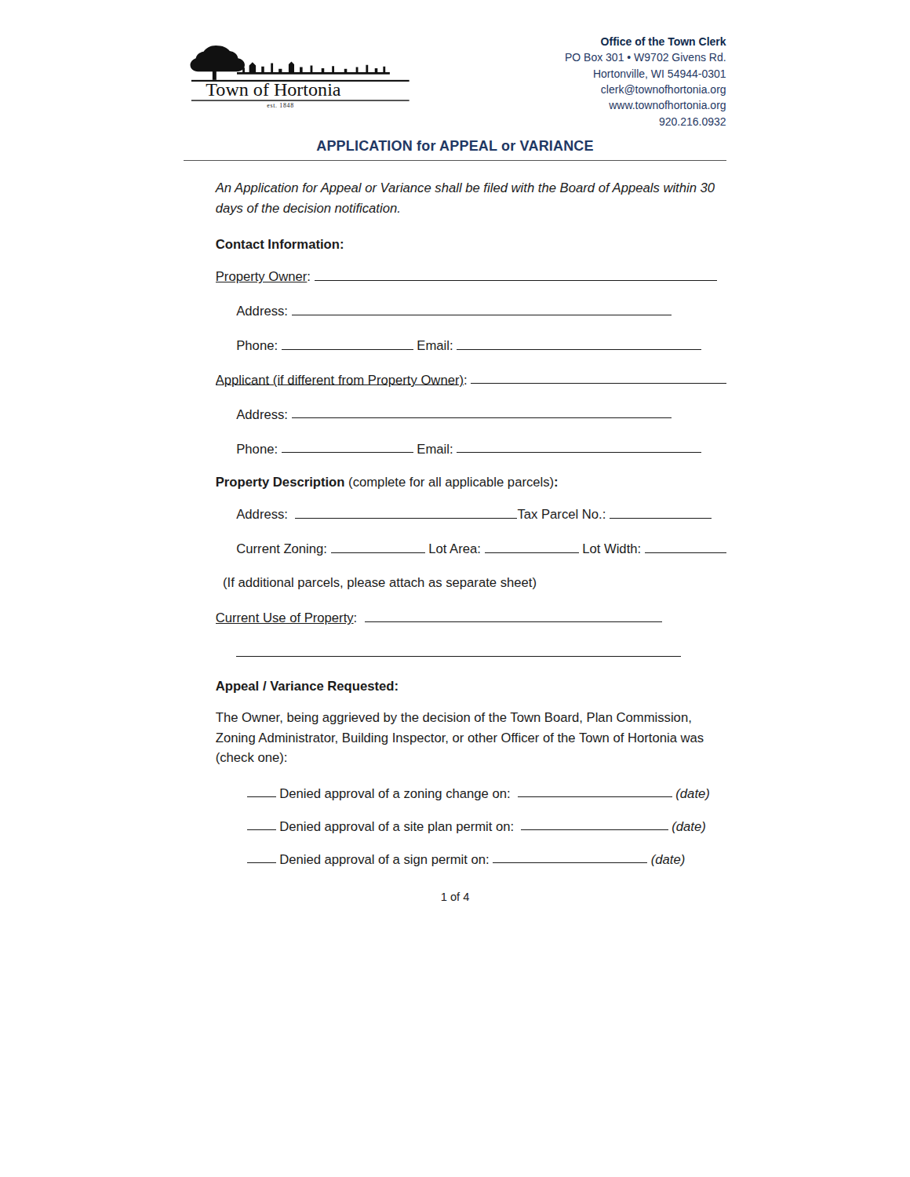Town of Hortonia est. 1848
Office of the Town Clerk
PO Box 301 • W9702 Givens Rd.
Hortonville, WI 54944-0301
clerk@townofhortonia.org
www.townofhortonia.org
920.216.0932
APPLICATION for APPEAL or VARIANCE
An Application for Appeal or Variance shall be filed with the Board of Appeals within 30 days of the decision notification.
Contact Information:
Property Owner:
Address:
Phone: Email:
Applicant (if different from Property Owner):
Address:
Phone: Email:
Property Description (complete for all applicable parcels):
Address: Tax Parcel No.:
Current Zoning: Lot Area: Lot Width:
(If additional parcels, please attach as separate sheet)
Current Use of Property:
Appeal / Variance Requested:
The Owner, being aggrieved by the decision of the Town Board, Plan Commission, Zoning Administrator, Building Inspector, or other Officer of the Town of Hortonia was (check one):
Denied approval of a zoning change on: (date)
Denied approval of a site plan permit on: (date)
Denied approval of a sign permit on: (date)
1 of 4